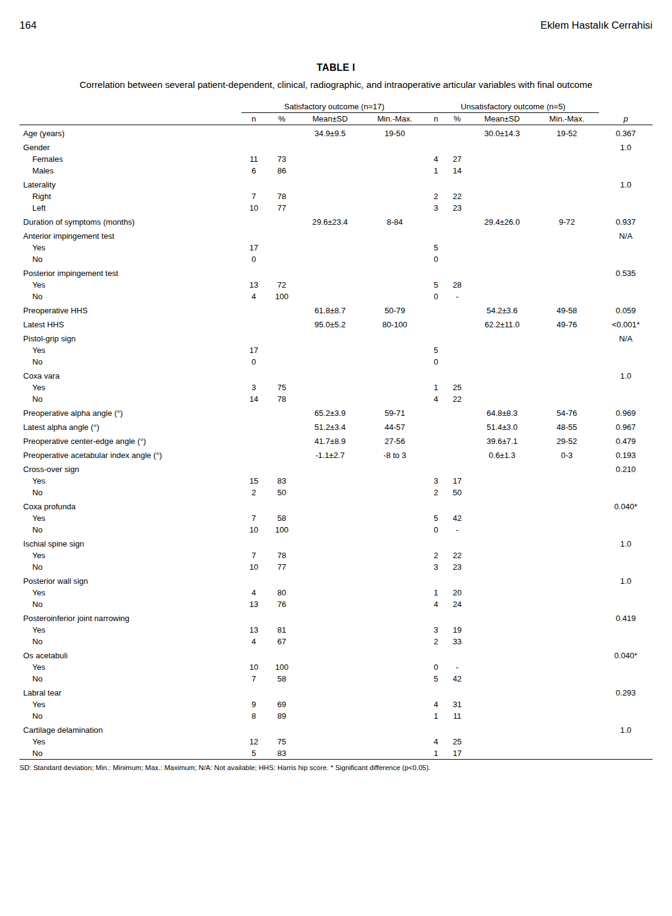164 Eklem Hastalık Cerrahisi
TABLE I
Correlation between several patient-dependent, clinical, radiographic, and intraoperative articular variables with final outcome
| | Satisfactory outcome (n=17) | Unsatisfactory outcome (n=5) | p |
| --- | --- | --- | --- |
| n | % | Mean±SD | Min.-Max. | n | % | Mean±SD | Min.-Max. |
| Age (years) | | | 34.9±9.5 | 19-50 | | | 30.0±14.3 | 19-52 | 0.367 |
| Gender | | | | | | | | | 1.0 |
| Females | 11 | 73 | | | 4 | 27 | | | |
| Males | 6 | 86 | | | 1 | 14 | | | |
| Laterality | | | | | | | | | 1.0 |
| Right | 7 | 78 | | | 2 | 22 | | | |
| Left | 10 | 77 | | | 3 | 23 | | | |
| Duration of symptoms (months) | | | 29.6±23.4 | 8-84 | | | 29.4±26.0 | 9-72 | 0.937 |
| Anterior impingement test | | | | | | | | | N/A |
| Yes | 17 | | | | 5 | | | | |
| No | 0 | | | | 0 | | | | |
| Posterior impingement test | | | | | | | | | 0.535 |
| Yes | 13 | 72 | | | 5 | 28 | | | |
| No | 4 | 100 | | | 0 | - | | | |
| Preoperative HHS | | | 61.8±8.7 | 50-79 | | | 54.2±3.6 | 49-58 | 0.059 |
| Latest HHS | | | 95.0±5.2 | 80-100 | | | 62.2±11.0 | 49-76 | <0.001* |
| Pistol-grip sign | | | | | | | | | N/A |
| Yes | 17 | | | | 5 | | | | |
| No | 0 | | | | 0 | | | | |
| Coxa vara | | | | | | | | | 1.0 |
| Yes | 3 | 75 | | | 1 | 25 | | | |
| No | 14 | 78 | | | 4 | 22 | | | |
| Preoperative alpha angle (°) | | | 65.2±3.9 | 59-71 | | | 64.8±8.3 | 54-76 | 0.969 |
| Latest alpha angle (°) | | | 51.2±3.4 | 44-57 | | | 51.4±3.0 | 48-55 | 0.967 |
| Preoperative center-edge angle (°) | | | 41.7±8.9 | 27-56 | | | 39.6±7.1 | 29-52 | 0.479 |
| Preoperative acetabular index angle (°) | | | -1.1±2.7 | -8 to 3 | | | 0.6±1.3 | 0-3 | 0.193 |
| Cross-over sign | | | | | | | | | 0.210 |
| Yes | 15 | 83 | | | 3 | 17 | | | |
| No | 2 | 50 | | | 2 | 50 | | | |
| Coxa profunda | | | | | | | | | 0.040* |
| Yes | 7 | 58 | | | 5 | 42 | | | |
| No | 10 | 100 | | | 0 | - | | | |
| Ischial spine sign | | | | | | | | | 1.0 |
| Yes | 7 | 78 | | | 2 | 22 | | | |
| No | 10 | 77 | | | 3 | 23 | | | |
| Posterior wall sign | | | | | | | | | 1.0 |
| Yes | 4 | 80 | | | 1 | 20 | | | |
| No | 13 | 76 | | | 4 | 24 | | | |
| Posteroinferior joint narrowing | | | | | | | | | 0.419 |
| Yes | 13 | 81 | | | 3 | 19 | | | |
| No | 4 | 67 | | | 2 | 33 | | | |
| Os acetabuli | | | | | | | | | 0.040* |
| Yes | 10 | 100 | | | 0 | - | | | |
| No | 7 | 58 | | | 5 | 42 | | | |
| Labral tear | | | | | | | | | 0.293 |
| Yes | 9 | 69 | | | 4 | 31 | | | |
| No | 8 | 89 | | | 1 | 11 | | | |
| Cartilage delamination | | | | | | | | | 1.0 |
| Yes | 12 | 75 | | | 4 | 25 | | | |
| No | 5 | 83 | | | 1 | 17 | | | |
SD: Standard deviation; Min.: Minimum; Max.: Maximum; N/A: Not available; HHS: Harris hip score. * Significant difference (p<0.05).